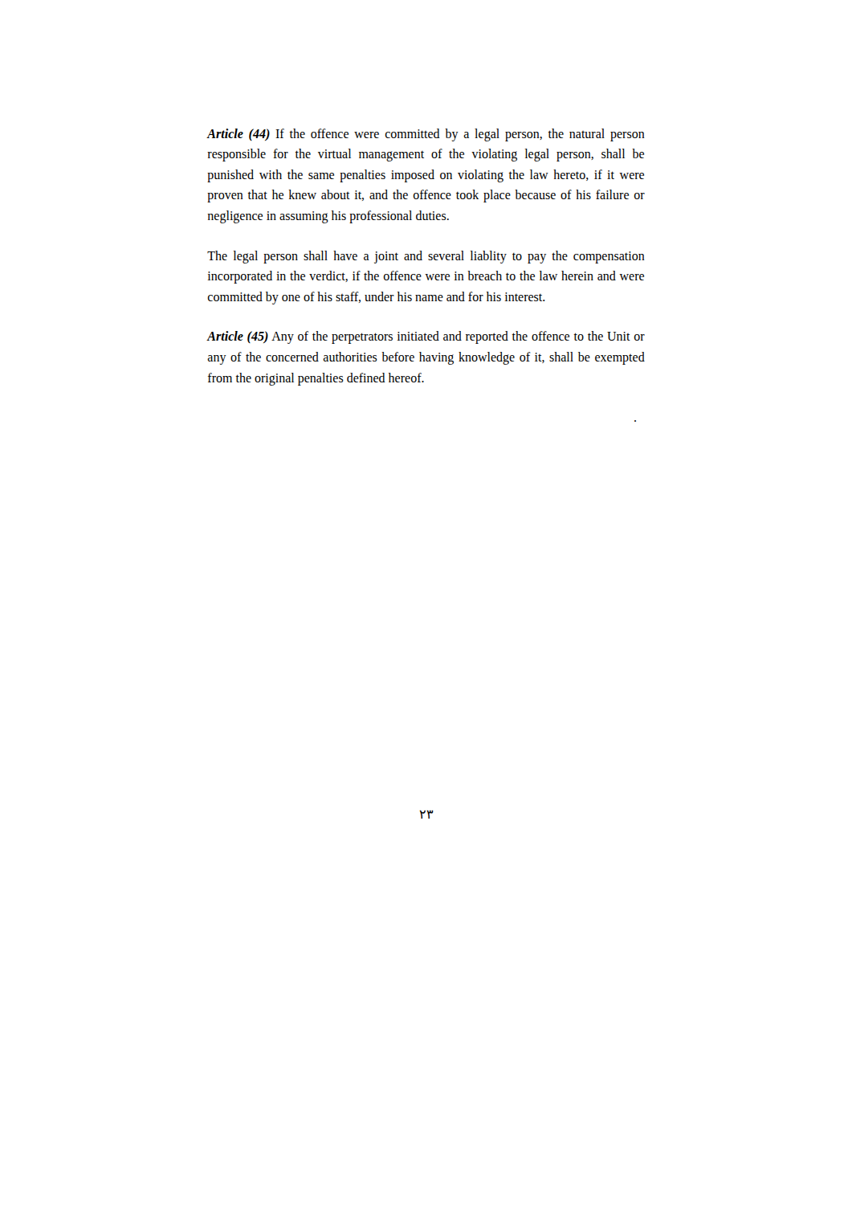Article (44) If the offence were committed by a legal person, the natural person responsible for the virtual management of the violating legal person, shall be punished with the same penalties imposed on violating the law hereto, if it were proven that he knew about it, and the offence took place because of his failure or negligence in assuming his professional duties.
The legal person shall have a joint and several liablity to pay the compensation incorporated in the verdict, if the offence were in breach to the law herein and were committed by one of his staff, under his name and for his interest.
Article (45) Any of the perpetrators initiated and reported the offence to the Unit or any of the concerned authorities before having knowledge of it, shall be exempted from the original penalties defined hereof.
.
٢٣